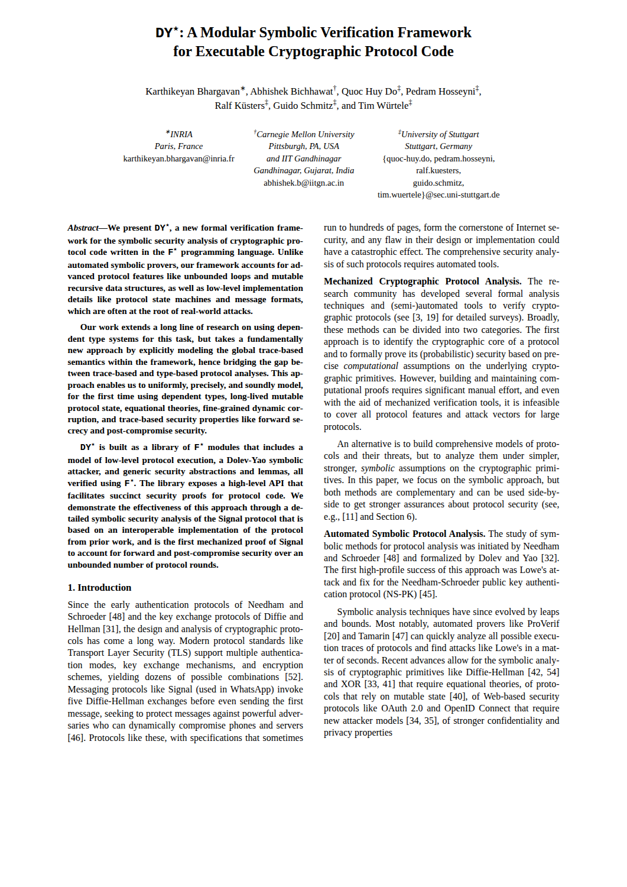DY⋆: A Modular Symbolic Verification Framework
for Executable Cryptographic Protocol Code
Karthikeyan Bhargavan∗, Abhishek Bichhawat†, Quoc Huy Do‡, Pedram Hosseyni‡,
Ralf Küsters‡, Guido Schmitz‡, and Tim Würtele‡
∗INRIA
Paris, France
karthikeyan.bhargavan@inria.fr
†Carnegie Mellon University
Pittsburgh, PA, USA
and IIT Gandhinagar
Gandhinagar, Gujarat, India
abhishek.b@iitgn.ac.in
‡University of Stuttgart
Stuttgart, Germany
{quoc-huy.do, pedram.hosseyni, ralf.kuesters,
guido.schmitz, tim.wuertele}@sec.uni-stuttgart.de
Abstract—We present DY⋆, a new formal verification framework for the symbolic security analysis of cryptographic protocol code written in the F⋆ programming language. Unlike automated symbolic provers, our framework accounts for advanced protocol features like unbounded loops and mutable recursive data structures, as well as low-level implementation details like protocol state machines and message formats, which are often at the root of real-world attacks.
Our work extends a long line of research on using dependent type systems for this task, but takes a fundamentally new approach by explicitly modeling the global trace-based semantics within the framework, hence bridging the gap between trace-based and type-based protocol analyses. This approach enables us to uniformly, precisely, and soundly model, for the first time using dependent types, long-lived mutable protocol state, equational theories, fine-grained dynamic corruption, and trace-based security properties like forward secrecy and post-compromise security.
DY⋆ is built as a library of F⋆ modules that includes a model of low-level protocol execution, a Dolev-Yao symbolic attacker, and generic security abstractions and lemmas, all verified using F⋆. The library exposes a high-level API that facilitates succinct security proofs for protocol code. We demonstrate the effectiveness of this approach through a detailed symbolic security analysis of the Signal protocol that is based on an interoperable implementation of the protocol from prior work, and is the first mechanized proof of Signal to account for forward and post-compromise security over an unbounded number of protocol rounds.
1. Introduction
Since the early authentication protocols of Needham and Schroeder [48] and the key exchange protocols of Diffie and Hellman [31], the design and analysis of cryptographic protocols has come a long way. Modern protocol standards like Transport Layer Security (TLS) support multiple authentication modes, key exchange mechanisms, and encryption schemes, yielding dozens of possible combinations [52]. Messaging protocols like Signal (used in WhatsApp) invoke five Diffie-Hellman exchanges before even sending the first message, seeking to protect messages against powerful adversaries who can dynamically compromise phones and servers [46]. Protocols like these, with specifications that sometimes run to hundreds of pages, form the cornerstone of Internet security, and any flaw in their design or implementation could have a catastrophic effect. The comprehensive security analysis of such protocols requires automated tools.
Mechanized Cryptographic Protocol Analysis. The research community has developed several formal analysis techniques and (semi-)automated tools to verify cryptographic protocols (see [3, 19] for detailed surveys). Broadly, these methods can be divided into two categories. The first approach is to identify the cryptographic core of a protocol and to formally prove its (probabilistic) security based on precise computational assumptions on the underlying cryptographic primitives. However, building and maintaining computational proofs requires significant manual effort, and even with the aid of mechanized verification tools, it is infeasible to cover all protocol features and attack vectors for large protocols.
An alternative is to build comprehensive models of protocols and their threats, but to analyze them under simpler, stronger, symbolic assumptions on the cryptographic primitives. In this paper, we focus on the symbolic approach, but both methods are complementary and can be used side-by-side to get stronger assurances about protocol security (see, e.g., [11] and Section 6).
Automated Symbolic Protocol Analysis. The study of symbolic methods for protocol analysis was initiated by Needham and Schroeder [48] and formalized by Dolev and Yao [32]. The first high-profile success of this approach was Lowe's attack and fix for the Needham-Schroeder public key authentication protocol (NS-PK) [45].
Symbolic analysis techniques have since evolved by leaps and bounds. Most notably, automated provers like ProVerif [20] and Tamarin [47] can quickly analyze all possible execution traces of protocols and find attacks like Lowe's in a matter of seconds. Recent advances allow for the symbolic analysis of cryptographic primitives like Diffie-Hellman [42, 54] and XOR [33, 41] that require equational theories, of protocols that rely on mutable state [40], of Web-based security protocols like OAuth 2.0 and OpenID Connect that require new attacker models [34, 35], of stronger confidentiality and privacy properties